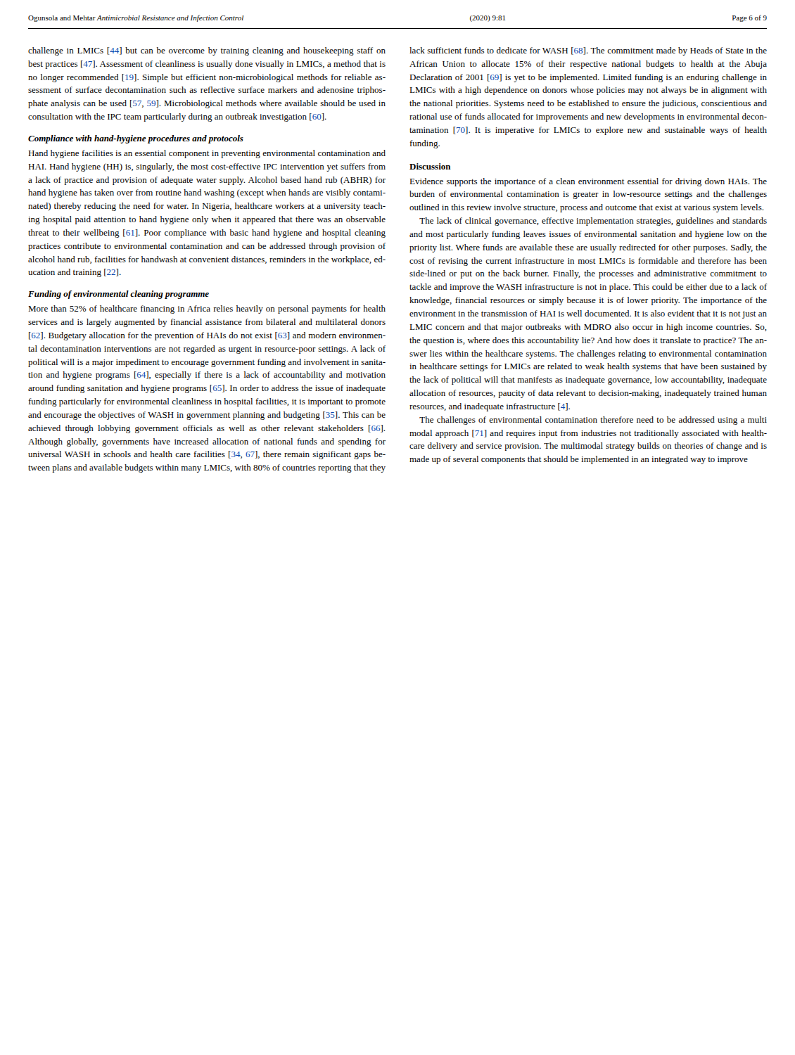Ogunsola and Mehtar Antimicrobial Resistance and Infection Control
(2020) 9:81
Page 6 of 9
challenge in LMICs [44] but can be overcome by training cleaning and housekeeping staff on best practices [47]. Assessment of cleanliness is usually done visually in LMICs, a method that is no longer recommended [19]. Simple but efficient non-microbiological methods for reliable assessment of surface decontamination such as reflective surface markers and adenosine triphosphate analysis can be used [57, 59]. Microbiological methods where available should be used in consultation with the IPC team particularly during an outbreak investigation [60].
Compliance with hand-hygiene procedures and protocols
Hand hygiene facilities is an essential component in preventing environmental contamination and HAI. Hand hygiene (HH) is, singularly, the most cost-effective IPC intervention yet suffers from a lack of practice and provision of adequate water supply. Alcohol based hand rub (ABHR) for hand hygiene has taken over from routine hand washing (except when hands are visibly contaminated) thereby reducing the need for water. In Nigeria, healthcare workers at a university teaching hospital paid attention to hand hygiene only when it appeared that there was an observable threat to their wellbeing [61]. Poor compliance with basic hand hygiene and hospital cleaning practices contribute to environmental contamination and can be addressed through provision of alcohol hand rub, facilities for handwash at convenient distances, reminders in the workplace, education and training [22].
Funding of environmental cleaning programme
More than 52% of healthcare financing in Africa relies heavily on personal payments for health services and is largely augmented by financial assistance from bilateral and multilateral donors [62]. Budgetary allocation for the prevention of HAIs do not exist [63] and modern environmental decontamination interventions are not regarded as urgent in resource-poor settings. A lack of political will is a major impediment to encourage government funding and involvement in sanitation and hygiene programs [64], especially if there is a lack of accountability and motivation around funding sanitation and hygiene programs [65]. In order to address the issue of inadequate funding particularly for environmental cleanliness in hospital facilities, it is important to promote and encourage the objectives of WASH in government planning and budgeting [35]. This can be achieved through lobbying government officials as well as other relevant stakeholders [66]. Although globally, governments have increased allocation of national funds and spending for universal WASH in schools and health care facilities [34, 67], there remain significant gaps between plans and available budgets within many LMICs, with 80% of countries reporting that they lack sufficient funds to dedicate for WASH [68]. The commitment made by Heads of State in the African Union to allocate 15% of their respective national budgets to health at the Abuja Declaration of 2001 [69] is yet to be implemented. Limited funding is an enduring challenge in LMICs with a high dependence on donors whose policies may not always be in alignment with the national priorities. Systems need to be established to ensure the judicious, conscientious and rational use of funds allocated for improvements and new developments in environmental decontamination [70]. It is imperative for LMICs to explore new and sustainable ways of health funding.
Discussion
Evidence supports the importance of a clean environment essential for driving down HAIs. The burden of environmental contamination is greater in low-resource settings and the challenges outlined in this review involve structure, process and outcome that exist at various system levels.
The lack of clinical governance, effective implementation strategies, guidelines and standards and most particularly funding leaves issues of environmental sanitation and hygiene low on the priority list. Where funds are available these are usually redirected for other purposes. Sadly, the cost of revising the current infrastructure in most LMICs is formidable and therefore has been side-lined or put on the back burner. Finally, the processes and administrative commitment to tackle and improve the WASH infrastructure is not in place. This could be either due to a lack of knowledge, financial resources or simply because it is of lower priority. The importance of the environment in the transmission of HAI is well documented. It is also evident that it is not just an LMIC concern and that major outbreaks with MDRO also occur in high income countries. So, the question is, where does this accountability lie? And how does it translate to practice? The answer lies within the healthcare systems. The challenges relating to environmental contamination in healthcare settings for LMICs are related to weak health systems that have been sustained by the lack of political will that manifests as inadequate governance, low accountability, inadequate allocation of resources, paucity of data relevant to decision-making, inadequately trained human resources, and inadequate infrastructure [4].
The challenges of environmental contamination therefore need to be addressed using a multi modal approach [71] and requires input from industries not traditionally associated with health-care delivery and service provision. The multimodal strategy builds on theories of change and is made up of several components that should be implemented in an integrated way to improve